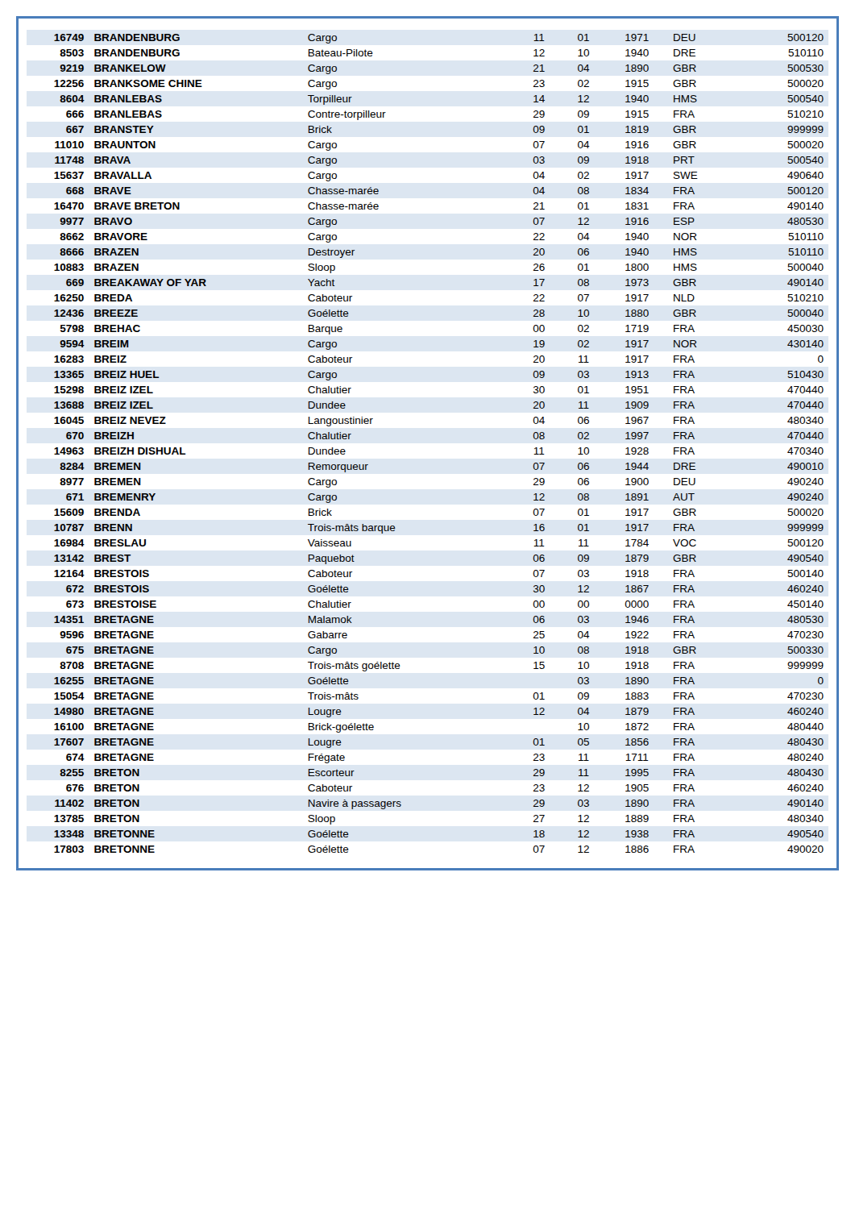| 16749 | BRANDENBURG | Cargo | 11 | 01 | 1971 | DEU | 500120 |
| 8503 | BRANDENBURG | Bateau-Pilote | 12 | 10 | 1940 | DRE | 510110 |
| 9219 | BRANKELOW | Cargo | 21 | 04 | 1890 | GBR | 500530 |
| 12256 | BRANKSOME CHINE | Cargo | 23 | 02 | 1915 | GBR | 500020 |
| 8604 | BRANLEBAS | Torpilleur | 14 | 12 | 1940 | HMS | 500540 |
| 666 | BRANLEBAS | Contre-torpilleur | 29 | 09 | 1915 | FRA | 510210 |
| 667 | BRANSTEY | Brick | 09 | 01 | 1819 | GBR | 999999 |
| 11010 | BRAUNTON | Cargo | 07 | 04 | 1916 | GBR | 500020 |
| 11748 | BRAVA | Cargo | 03 | 09 | 1918 | PRT | 500540 |
| 15637 | BRAVALLA | Cargo | 04 | 02 | 1917 | SWE | 490640 |
| 668 | BRAVE | Chasse-marée | 04 | 08 | 1834 | FRA | 500120 |
| 16470 | BRAVE BRETON | Chasse-marée | 21 | 01 | 1831 | FRA | 490140 |
| 9977 | BRAVO | Cargo | 07 | 12 | 1916 | ESP | 480530 |
| 8662 | BRAVORE | Cargo | 22 | 04 | 1940 | NOR | 510110 |
| 8666 | BRAZEN | Destroyer | 20 | 06 | 1940 | HMS | 510110 |
| 10883 | BRAZEN | Sloop | 26 | 01 | 1800 | HMS | 500040 |
| 669 | BREAKAWAY OF YAR | Yacht | 17 | 08 | 1973 | GBR | 490140 |
| 16250 | BREDA | Caboteur | 22 | 07 | 1917 | NLD | 510210 |
| 12436 | BREEZE | Goélette | 28 | 10 | 1880 | GBR | 500040 |
| 5798 | BREHAC | Barque | 00 | 02 | 1719 | FRA | 450030 |
| 9594 | BREIM | Cargo | 19 | 02 | 1917 | NOR | 430140 |
| 16283 | BREIZ | Caboteur | 20 | 11 | 1917 | FRA | 0 |
| 13365 | BREIZ HUEL | Cargo | 09 | 03 | 1913 | FRA | 510430 |
| 15298 | BREIZ IZEL | Chalutier | 30 | 01 | 1951 | FRA | 470440 |
| 13688 | BREIZ IZEL | Dundee | 20 | 11 | 1909 | FRA | 470440 |
| 16045 | BREIZ NEVEZ | Langoustinier | 04 | 06 | 1967 | FRA | 480340 |
| 670 | BREIZH | Chalutier | 08 | 02 | 1997 | FRA | 470440 |
| 14963 | BREIZH DISHUAL | Dundee | 11 | 10 | 1928 | FRA | 470340 |
| 8284 | BREMEN | Remorqueur | 07 | 06 | 1944 | DRE | 490010 |
| 8977 | BREMEN | Cargo | 29 | 06 | 1900 | DEU | 490240 |
| 671 | BREMENRY | Cargo | 12 | 08 | 1891 | AUT | 490240 |
| 15609 | BRENDA | Brick | 07 | 01 | 1917 | GBR | 500020 |
| 10787 | BRENN | Trois-mâts barque | 16 | 01 | 1917 | FRA | 999999 |
| 16984 | BRESLAU | Vaisseau | 11 | 11 | 1784 | VOC | 500120 |
| 13142 | BREST | Paquebot | 06 | 09 | 1879 | GBR | 490540 |
| 12164 | BRESTOIS | Caboteur | 07 | 03 | 1918 | FRA | 500140 |
| 672 | BRESTOIS | Goélette | 30 | 12 | 1867 | FRA | 460240 |
| 673 | BRESTOISE | Chalutier | 00 | 00 | 0000 | FRA | 450140 |
| 14351 | BRETAGNE | Malamok | 06 | 03 | 1946 | FRA | 480530 |
| 9596 | BRETAGNE | Gabarre | 25 | 04 | 1922 | FRA | 470230 |
| 675 | BRETAGNE | Cargo | 10 | 08 | 1918 | GBR | 500330 |
| 8708 | BRETAGNE | Trois-mâts goélette | 15 | 10 | 1918 | FRA | 999999 |
| 16255 | BRETAGNE | Goélette | | 03 | 1890 | FRA | 0 |
| 15054 | BRETAGNE | Trois-mâts | 01 | 09 | 1883 | FRA | 470230 |
| 14980 | BRETAGNE | Lougre | 12 | 04 | 1879 | FRA | 460240 |
| 16100 | BRETAGNE | Brick-goélette | | 10 | 1872 | FRA | 480440 |
| 17607 | BRETAGNE | Lougre | 01 | 05 | 1856 | FRA | 480430 |
| 674 | BRETAGNE | Frégate | 23 | 11 | 1711 | FRA | 480240 |
| 8255 | BRETON | Escorteur | 29 | 11 | 1995 | FRA | 480430 |
| 676 | BRETON | Caboteur | 23 | 12 | 1905 | FRA | 460240 |
| 11402 | BRETON | Navire à passagers | 29 | 03 | 1890 | FRA | 490140 |
| 13785 | BRETON | Sloop | 27 | 12 | 1889 | FRA | 480340 |
| 13348 | BRETONNE | Goélette | 18 | 12 | 1938 | FRA | 490540 |
| 17803 | BRETONNE | Goélette | 07 | 12 | 1886 | FRA | 490020 |